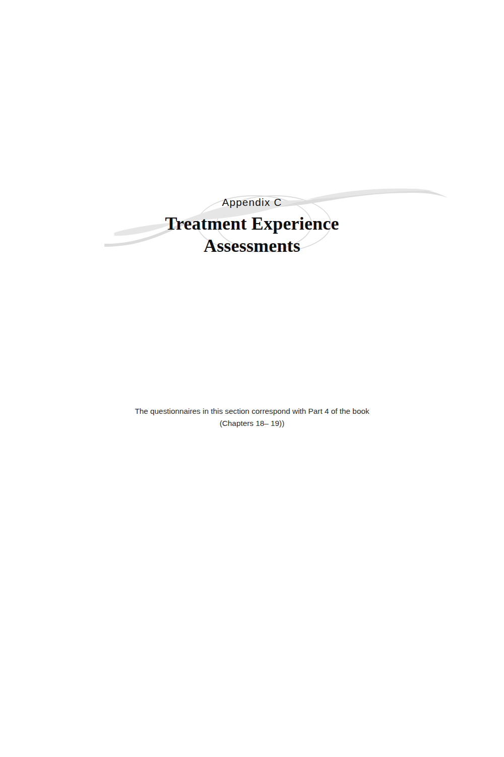Appendix C
Treatment ExperienceAssessments
The questionnaires in this section correspond with Part 4 of the book
(Chapters 18– 19))